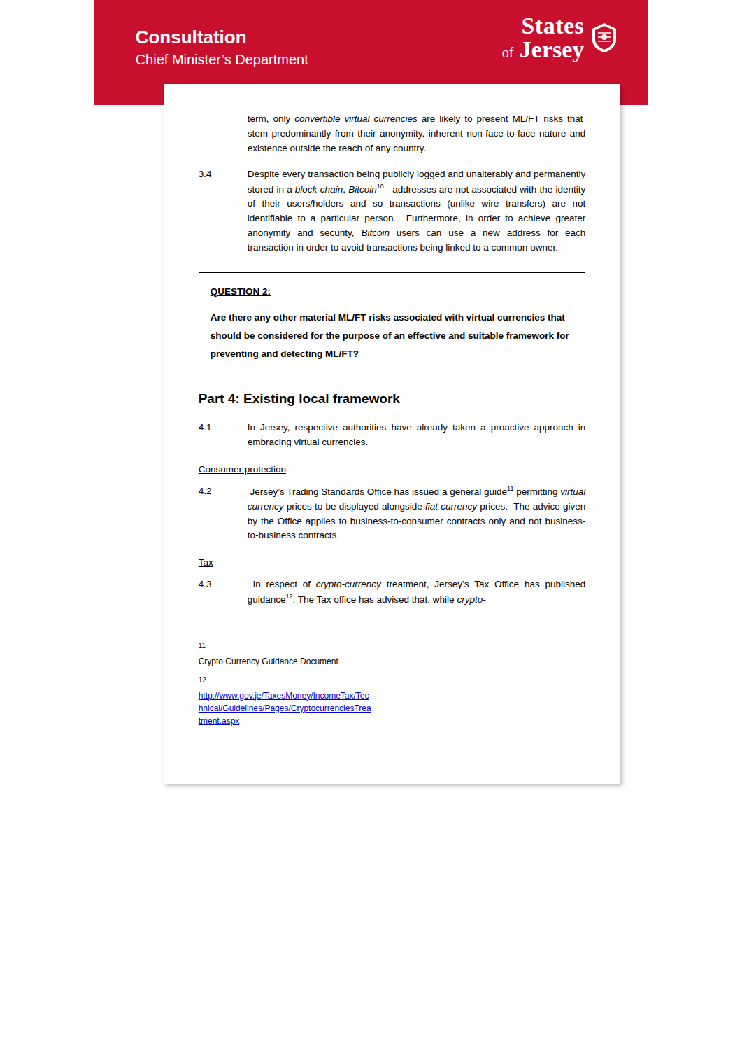Consultation
Chief Minister’s Department
States
of Jersey
term, only convertible virtual currencies are likely to present ML/FT risks that stem predominantly from their anonymity, inherent non-face-to-face nature and existence outside the reach of any country.
3.4
Despite every transaction being publicly logged and unalterably and permanently stored in a block-chain, Bitcoin10 addresses are not associated with the identity of their users/holders and so transactions (unlike wire transfers) are not identifiable to a particular person. Furthermore, in order to achieve greater anonymity and security, Bitcoin users can use a new address for each transaction in order to avoid transactions being linked to a common owner.
QUESTION 2:
Are there any other material ML/FT risks associated with virtual currencies that should be considered for the purpose of an effective and suitable framework for preventing and detecting ML/FT?
Part 4: Existing local framework
4.1
In Jersey, respective authorities have already taken a proactive approach in embracing virtual currencies.
Consumer protection
4.2
Jersey’s Trading Standards Office has issued a general guide11 permitting virtual currency prices to be displayed alongside fiat currency prices. The advice given by the Office applies to business-to-consumer contracts only and not business-to-business contracts.
Tax
4.3
In respect of crypto-currency treatment, Jersey’s Tax Office has published guidance12. The Tax office has advised that, while crypto-
11
Crypto Currency Guidance Document
12
http://www.gov.je/TaxesMoney/IncomeTax/Technical/Guidelines/Pages/CryptocurrenciesTreatment.aspx